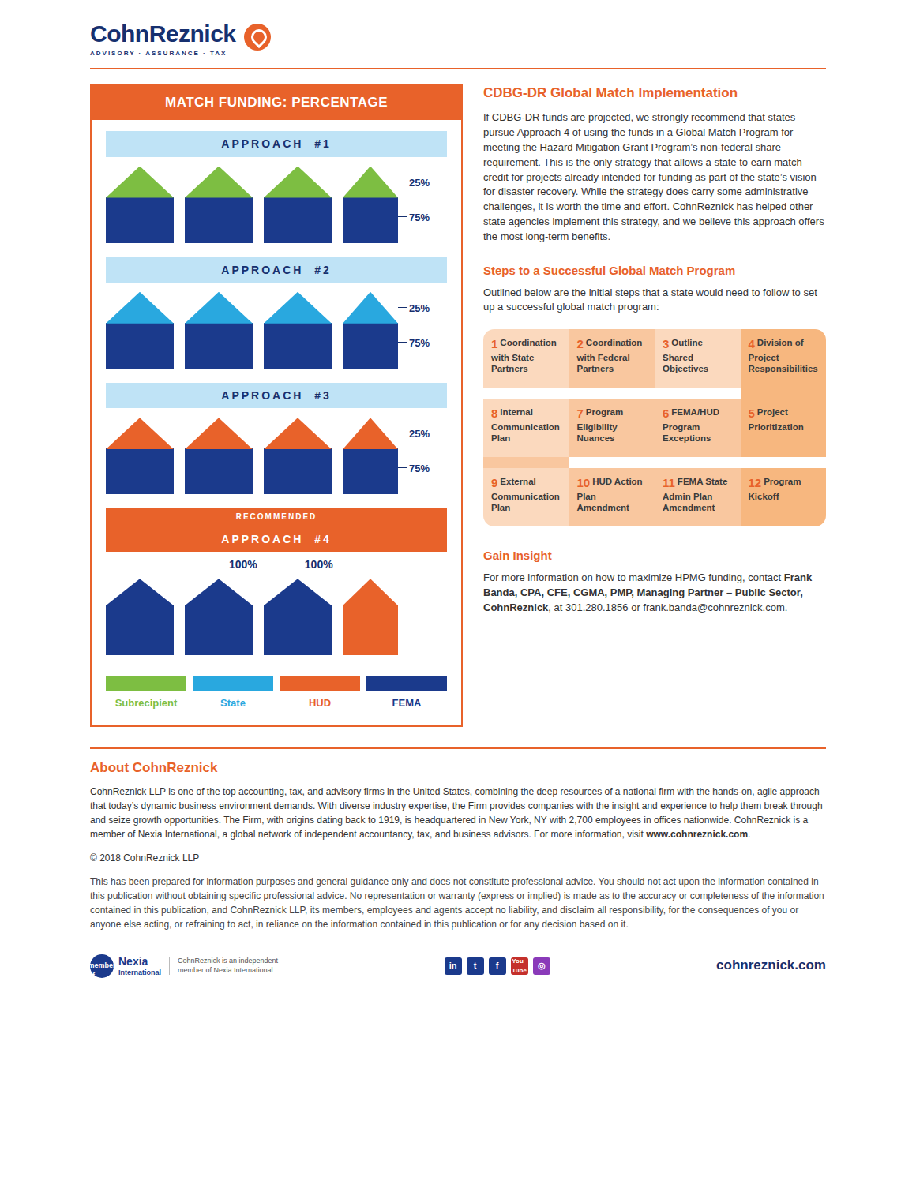CohnReznick
ADVISORY · ASSURANCE · TAX
MATCH FUNDING: PERCENTAGE
APPROACH #1
25%
75%
APPROACH #2
25%
75%
APPROACH #3
25%
75%
RECOMMENDED
APPROACH #4
100% 100%
Subrecipient
State
HUD
FEMA
CDBG-DR Global Match Implementation
If CDBG-DR funds are projected, we strongly recommend that states pursue Approach 4 of using the funds in a Global Match Program for meeting the Hazard Mitigation Grant Program’s non-federal share requirement. This is the only strategy that allows a state to earn match credit for projects already intended for funding as part of the state’s vision for disaster recovery. While the strategy does carry some administrative challenges, it is worth the time and effort. CohnReznick has helped other state agencies implement this strategy, and we believe this approach offers the most long-term benefits.
Steps to a Successful Global Match Program
Outlined below are the initial steps that a state would need to follow to set up a successful global match program:
1 Coordination with State Partners
2 Coordination with Federal Partners
3 Outline Shared Objectives
4 Division of Project Responsibilities
8 Internal Communication Plan
7 Program Eligibility Nuances
6 FEMA/HUD Program Exceptions
5 Project Prioritization
9 External Communication Plan
10 HUD Action Plan Amendment
11 FEMA State Admin Plan Amendment
12 Program Kickoff
Gain Insight
For more information on how to maximize HPMG funding, contact Frank Banda, CPA, CFE, CGMA, PMP, Managing Partner – Public Sector, CohnReznick, at 301.280.1856 or frank.banda@cohnreznick.com.
About CohnReznick
CohnReznick LLP is one of the top accounting, tax, and advisory firms in the United States, combining the deep resources of a national firm with the hands-on, agile approach that today’s dynamic business environment demands. With diverse industry expertise, the Firm provides companies with the insight and experience to help them break through and seize growth opportunities. The Firm, with origins dating back to 1919, is headquartered in New York, NY with 2,700 employees in offices nationwide. CohnReznick is a member of Nexia International, a global network of independent accountancy, tax, and business advisors. For more information, visit www.cohnreznick.com.
© 2018 CohnReznick LLP
This has been prepared for information purposes and general guidance only and does not constitute professional advice. You should not act upon the information contained in this publication without obtaining specific professional advice. No representation or warranty (express or implied) is made as to the accuracy or completeness of the information contained in this publication, and CohnReznick LLP, its members, employees and agents accept no liability, and disclaim all responsibility, for the consequences of you or anyone else acting, or refraining to act, in reliance on the information contained in this publication or for any decision based on it.
A member of
Nexia International
CohnReznick is an independent
member of Nexia International
in
t
f
You
Tube
◎
cohnreznick.com